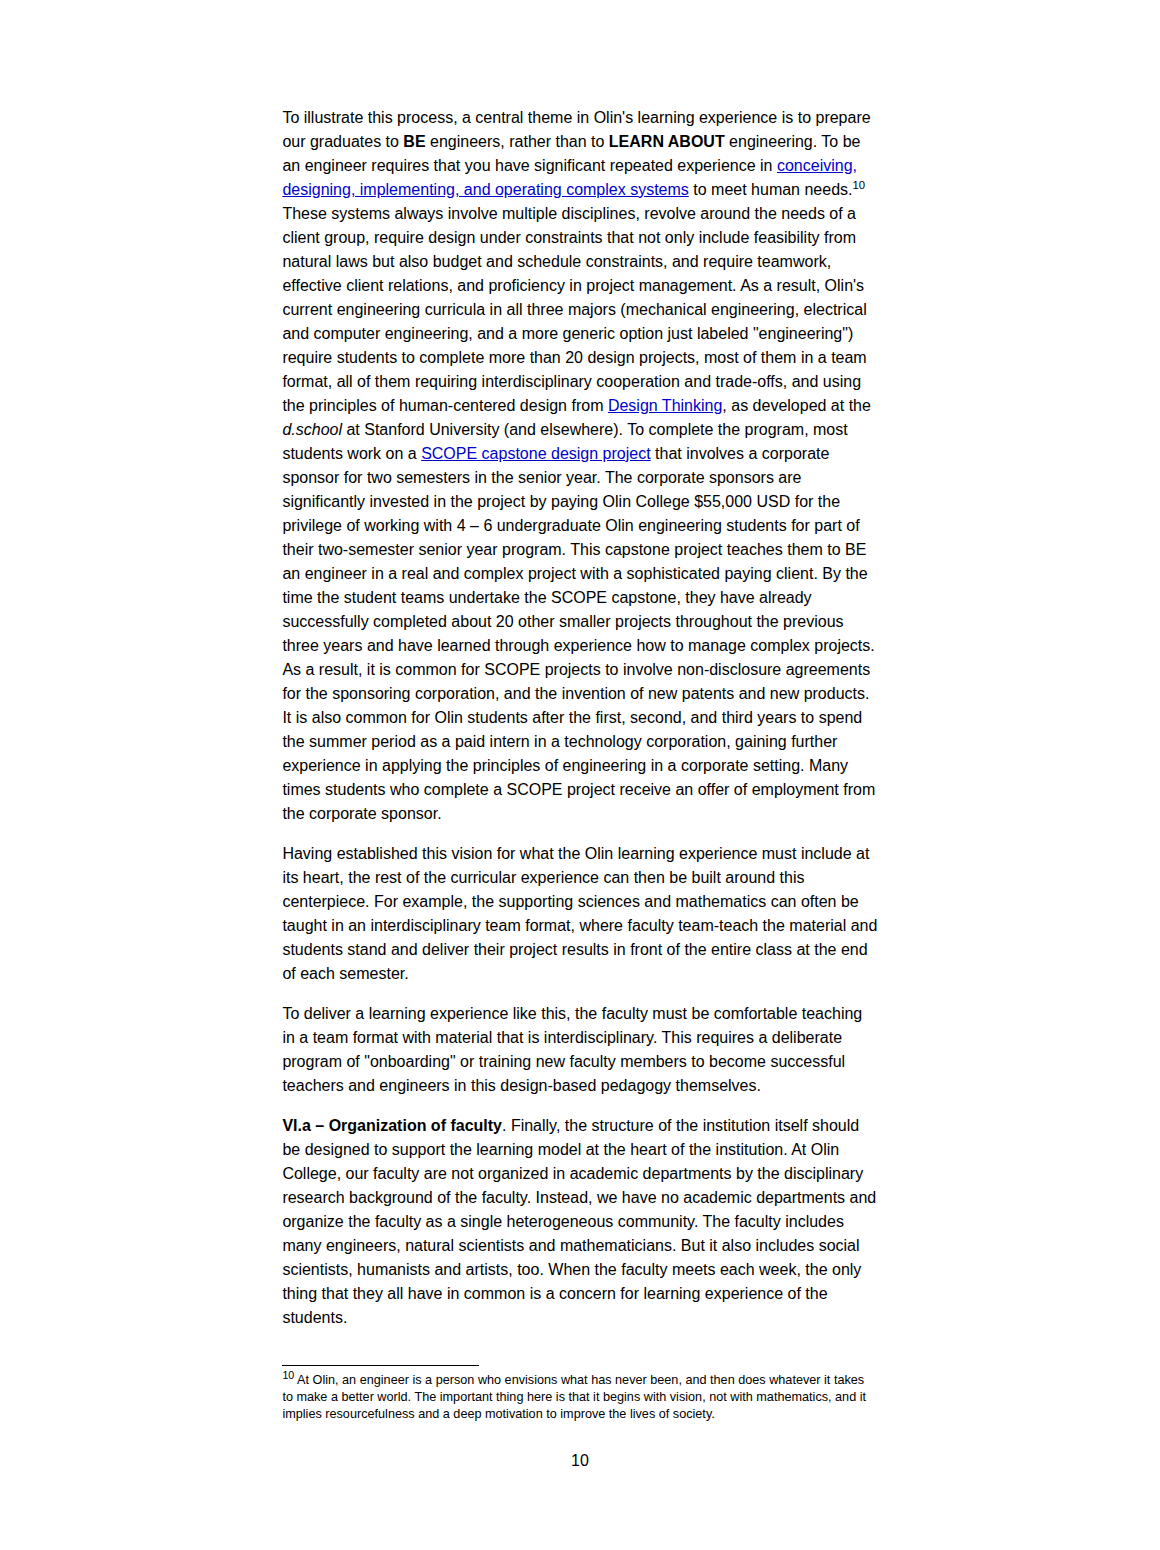To illustrate this process, a central theme in Olin's learning experience is to prepare our graduates to BE engineers, rather than to LEARN ABOUT engineering. To be an engineer requires that you have significant repeated experience in conceiving, designing, implementing, and operating complex systems to meet human needs.10 These systems always involve multiple disciplines, revolve around the needs of a client group, require design under constraints that not only include feasibility from natural laws but also budget and schedule constraints, and require teamwork, effective client relations, and proficiency in project management. As a result, Olin's current engineering curricula in all three majors (mechanical engineering, electrical and computer engineering, and a more generic option just labeled "engineering") require students to complete more than 20 design projects, most of them in a team format, all of them requiring interdisciplinary cooperation and trade-offs, and using the principles of human-centered design from Design Thinking, as developed at the d.school at Stanford University (and elsewhere). To complete the program, most students work on a SCOPE capstone design project that involves a corporate sponsor for two semesters in the senior year. The corporate sponsors are significantly invested in the project by paying Olin College $55,000 USD for the privilege of working with 4 – 6 undergraduate Olin engineering students for part of their two-semester senior year program. This capstone project teaches them to BE an engineer in a real and complex project with a sophisticated paying client. By the time the student teams undertake the SCOPE capstone, they have already successfully completed about 20 other smaller projects throughout the previous three years and have learned through experience how to manage complex projects. As a result, it is common for SCOPE projects to involve non-disclosure agreements for the sponsoring corporation, and the invention of new patents and new products. It is also common for Olin students after the first, second, and third years to spend the summer period as a paid intern in a technology corporation, gaining further experience in applying the principles of engineering in a corporate setting. Many times students who complete a SCOPE project receive an offer of employment from the corporate sponsor.
Having established this vision for what the Olin learning experience must include at its heart, the rest of the curricular experience can then be built around this centerpiece. For example, the supporting sciences and mathematics can often be taught in an interdisciplinary team format, where faculty team-teach the material and students stand and deliver their project results in front of the entire class at the end of each semester.
To deliver a learning experience like this, the faculty must be comfortable teaching in a team format with material that is interdisciplinary. This requires a deliberate program of "onboarding" or training new faculty members to become successful teachers and engineers in this design-based pedagogy themselves.
VI.a – Organization of faculty. Finally, the structure of the institution itself should be designed to support the learning model at the heart of the institution. At Olin College, our faculty are not organized in academic departments by the disciplinary research background of the faculty. Instead, we have no academic departments and organize the faculty as a single heterogeneous community. The faculty includes many engineers, natural scientists and mathematicians. But it also includes social scientists, humanists and artists, too. When the faculty meets each week, the only thing that they all have in common is a concern for learning experience of the students.
10 At Olin, an engineer is a person who envisions what has never been, and then does whatever it takes to make a better world. The important thing here is that it begins with vision, not with mathematics, and it implies resourcefulness and a deep motivation to improve the lives of society.
10